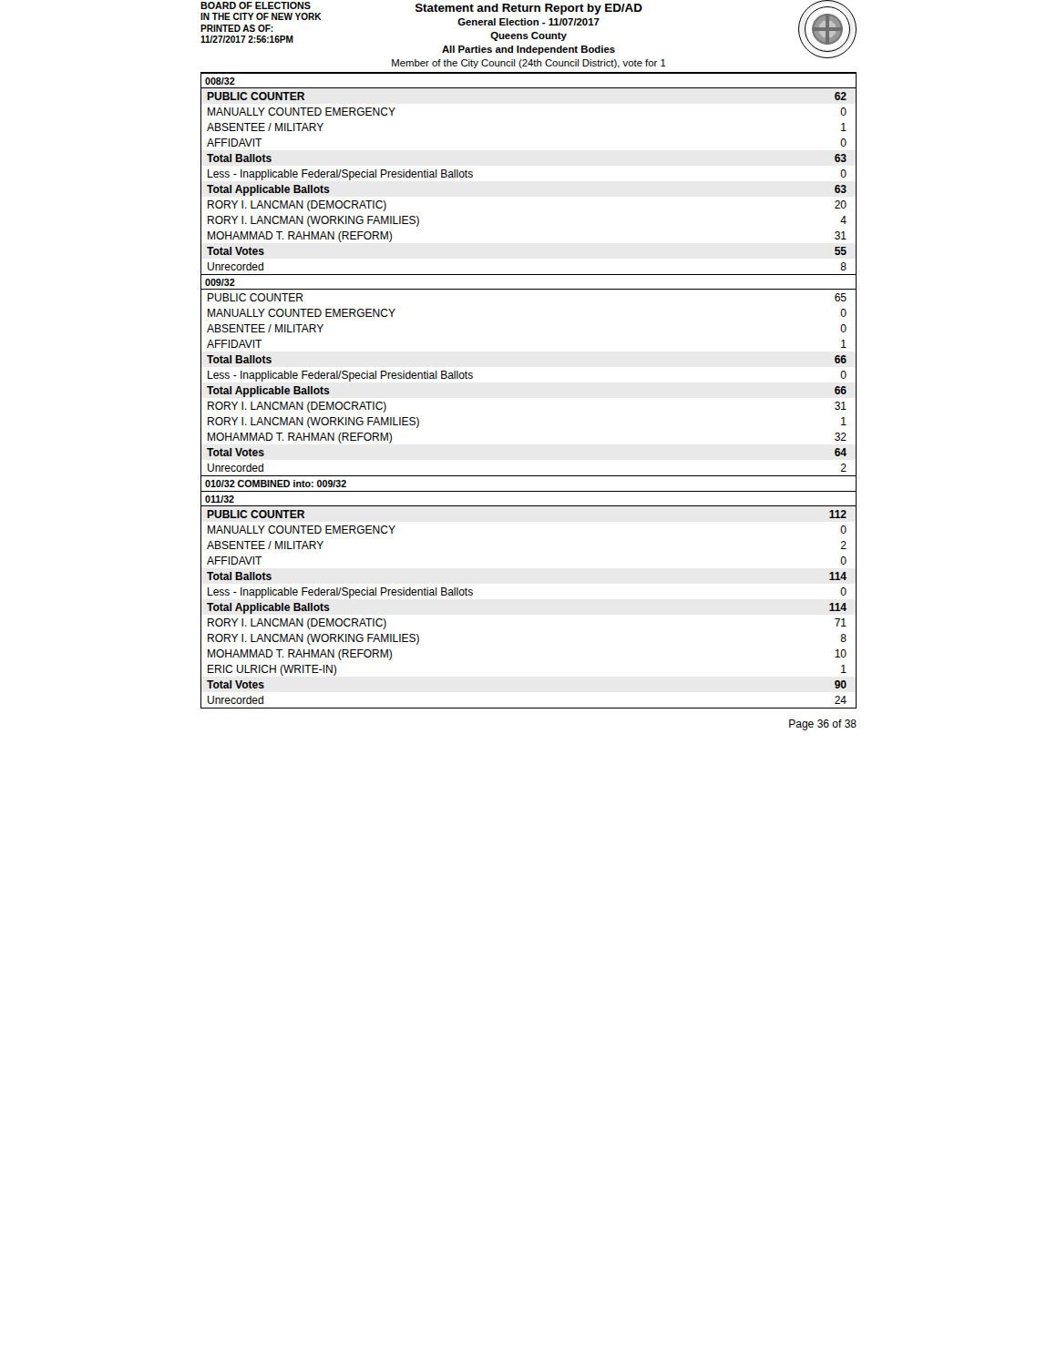BOARD OF ELECTIONS
IN THE CITY OF NEW YORK
PRINTED AS OF:
11/27/2017 2:56:16PM
Statement and Return Report by ED/AD
General Election - 11/07/2017
Queens County
All Parties and Independent Bodies
Member of the City Council (24th Council District), vote for 1
008/32
| PUBLIC COUNTER | 62 |
| MANUALLY COUNTED EMERGENCY | 0 |
| ABSENTEE / MILITARY | 1 |
| AFFIDAVIT | 0 |
| Total Ballots | 63 |
| Less - Inapplicable Federal/Special Presidential Ballots | 0 |
| Total Applicable Ballots | 63 |
| RORY I. LANCMAN (DEMOCRATIC) | 20 |
| RORY I. LANCMAN (WORKING FAMILIES) | 4 |
| MOHAMMAD T. RAHMAN (REFORM) | 31 |
| Total Votes | 55 |
| Unrecorded | 8 |
009/32
| PUBLIC COUNTER | 65 |
| MANUALLY COUNTED EMERGENCY | 0 |
| ABSENTEE / MILITARY | 0 |
| AFFIDAVIT | 1 |
| Total Ballots | 66 |
| Less - Inapplicable Federal/Special Presidential Ballots | 0 |
| Total Applicable Ballots | 66 |
| RORY I. LANCMAN (DEMOCRATIC) | 31 |
| RORY I. LANCMAN (WORKING FAMILIES) | 1 |
| MOHAMMAD T. RAHMAN (REFORM) | 32 |
| Total Votes | 64 |
| Unrecorded | 2 |
010/32 COMBINED into: 009/32
011/32
| PUBLIC COUNTER | 112 |
| MANUALLY COUNTED EMERGENCY | 0 |
| ABSENTEE / MILITARY | 2 |
| AFFIDAVIT | 0 |
| Total Ballots | 114 |
| Less - Inapplicable Federal/Special Presidential Ballots | 0 |
| Total Applicable Ballots | 114 |
| RORY I. LANCMAN (DEMOCRATIC) | 71 |
| RORY I. LANCMAN (WORKING FAMILIES) | 8 |
| MOHAMMAD T. RAHMAN (REFORM) | 10 |
| ERIC ULRICH (WRITE-IN) | 1 |
| Total Votes | 90 |
| Unrecorded | 24 |
Page 36 of 38